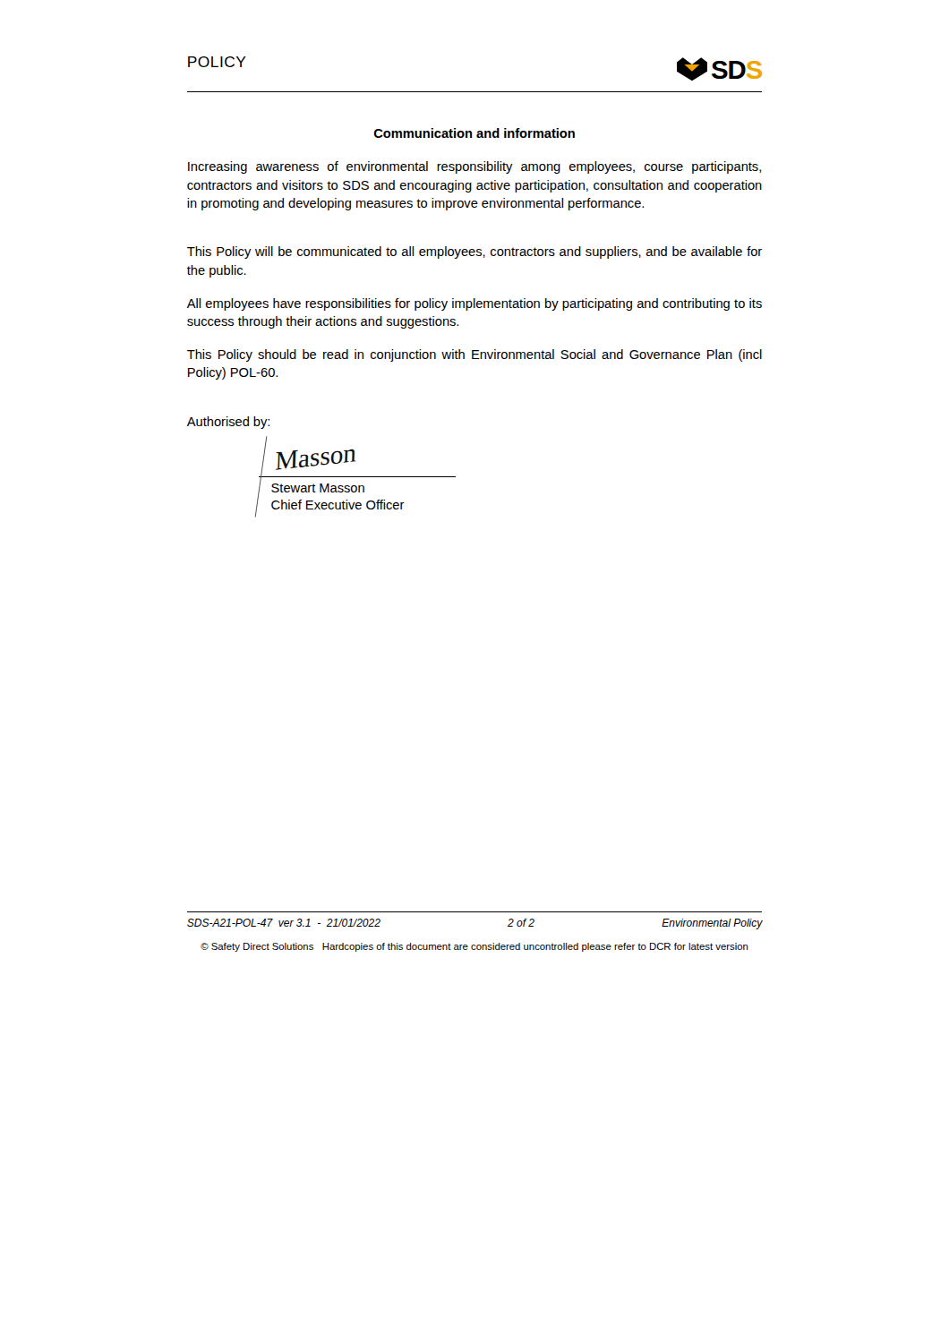POLICY
SDS
Communication and information
Increasing awareness of environmental responsibility among employees, course participants, contractors and visitors to SDS and encouraging active participation, consultation and cooperation in promoting and developing measures to improve environmental performance.
This Policy will be communicated to all employees, contractors and suppliers, and be available for the public.
All employees have responsibilities for policy implementation by participating and contributing to its success through their actions and suggestions.
This Policy should be read in conjunction with Environmental Social and Governance Plan (incl Policy) POL-60.
Authorised by:
Masson
Stewart Masson Chief Executive Officer
SDS-A21-POL-47 ver 3.1 - 21/01/2022 2 of 2 Environmental Policy
© Safety Direct Solutions Hardcopies of this document are considered uncontrolled please refer to DCR for latest version